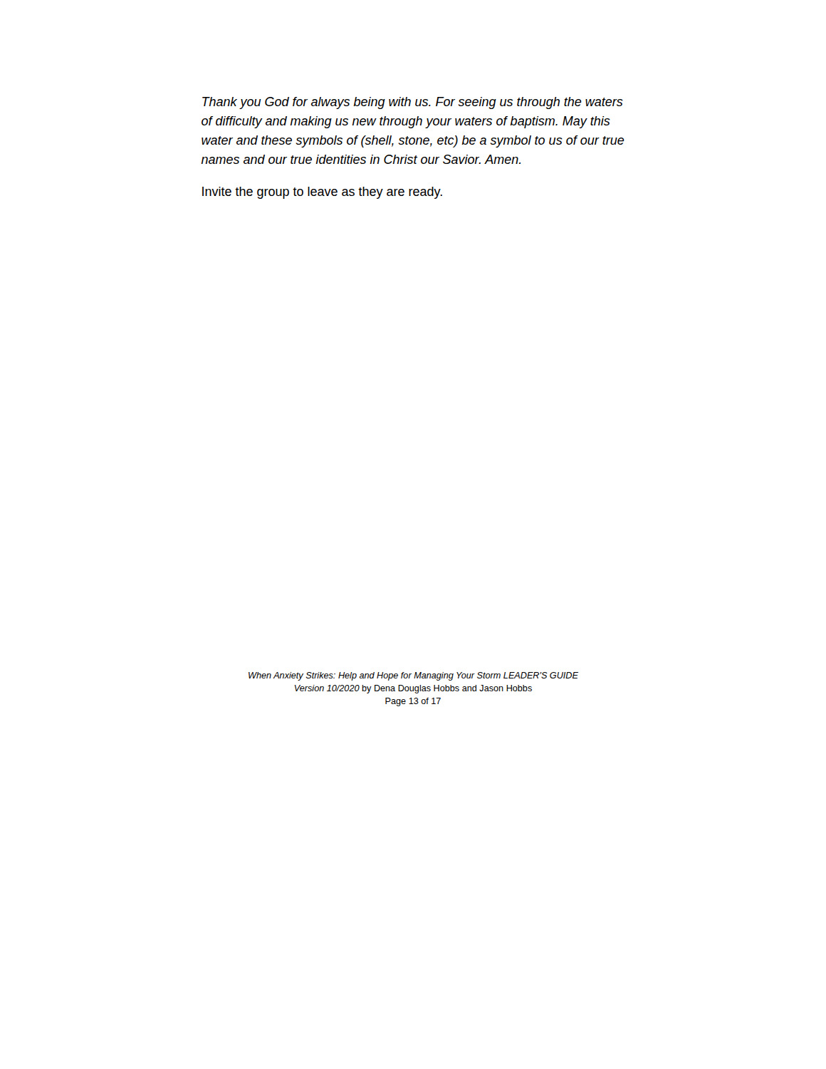Thank you God for always being with us. For seeing us through the waters of difficulty and making us new through your waters of baptism. May this water and these symbols of (shell, stone, etc) be a symbol to us of our true names and our true identities in Christ our Savior. Amen.
Invite the group to leave as they are ready.
When Anxiety Strikes: Help and Hope for Managing Your Storm LEADER'S GUIDE
Version 10/2020 by Dena Douglas Hobbs and Jason Hobbs
Page 13 of 17